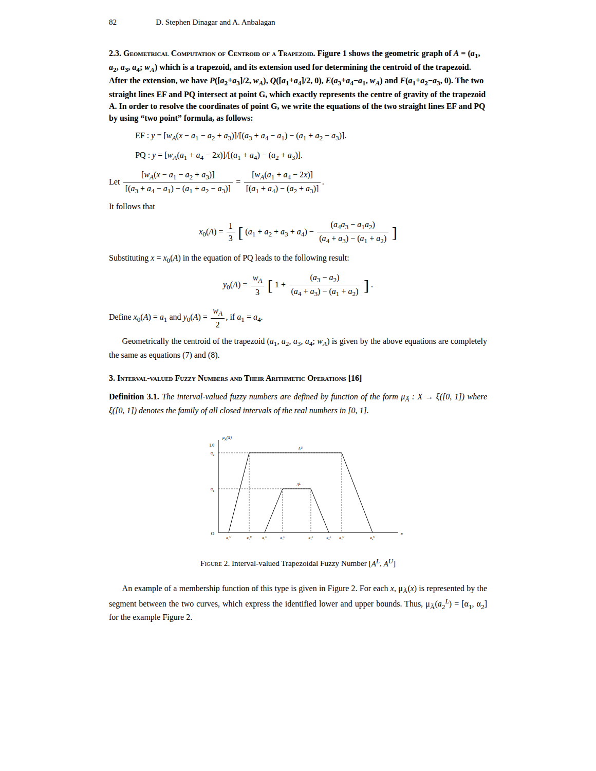82 D. Stephen Dinagar and A. Anbalagan
2.3. Geometrical Computation of Centroid of a Trapezoid. Figure 1 shows the geometric graph of A = (a1, a2, a3, a4; wA) which is a trapezoid, and its extension used for determining the centroid of the trapezoid. After the extension, we have P([a2+a3]/2, wA), Q([a1+a4]/2, 0), E(a3+a4−a1, wA) and F(a1+a2−a3, 0). The two straight lines EF and PQ intersect at point G, which exactly represents the centre of gravity of the trapezoid A. In order to resolve the coordinates of point G, we write the equations of the two straight lines EF and PQ by using “two point” formula, as follows:
EF : y = [wA(x − a1 − a2 + a3)]/[(a3 + a4 − a1) − (a1 + a2 − a3)].
PQ : y = [wA(a1 + a4 − 2x)]/[(a1 + a4) − (a2 + a3)].
Let [wA(x − a1 − a2 + a3)] [(a3 + a4 − a1) − (a1 + a2 − a3)] = [wA(a1 + a4 − 2x)] [(a1 + a4) − (a2 + a3)] .
It follows that
x0(A) = 13 [ (a1 + a2 + a3 + a4) − (a4a3 − a1a2) (a4 + a3) − (a1 + a2) ]
Substituting x = x0(A) in the equation of PQ leads to the following result:
y0(A) = wA 3 [ 1 + (a3 − a2) (a4 + a3) − (a1 + a2) ] .
Define x0(A) = a1 and y0(A) = wA 2, if a1 = a4.
Geometrically the centroid of the trapezoid (a1, a2, a3, a4; wA) is given by the above equations are completely the same as equations (7) and (8).
3. Interval-valued Fuzzy Numbers and Their Arithmetic Operations [16]
Definition 3.1. The interval-valued fuzzy numbers are defined by function of the form μÃ : X → ξ([0, 1]) where ξ([0, 1]) denotes the family of all closed intervals of the real numbers in [0, 1].
O x μA(X) 1.0 α2 α1 AU AL a1U a2U a1L a2L a3L a4L a3U a4U
Figure 2. Interval-valued Trapezoidal Fuzzy Number [AL, AU]
An example of a membership function of this type is given in Figure 2. For each x, μÃ(x) is represented by the segment between the two curves, which express the identified lower and upper bounds. Thus, μÃ(a2L) = [α1, α2] for the example Figure 2.